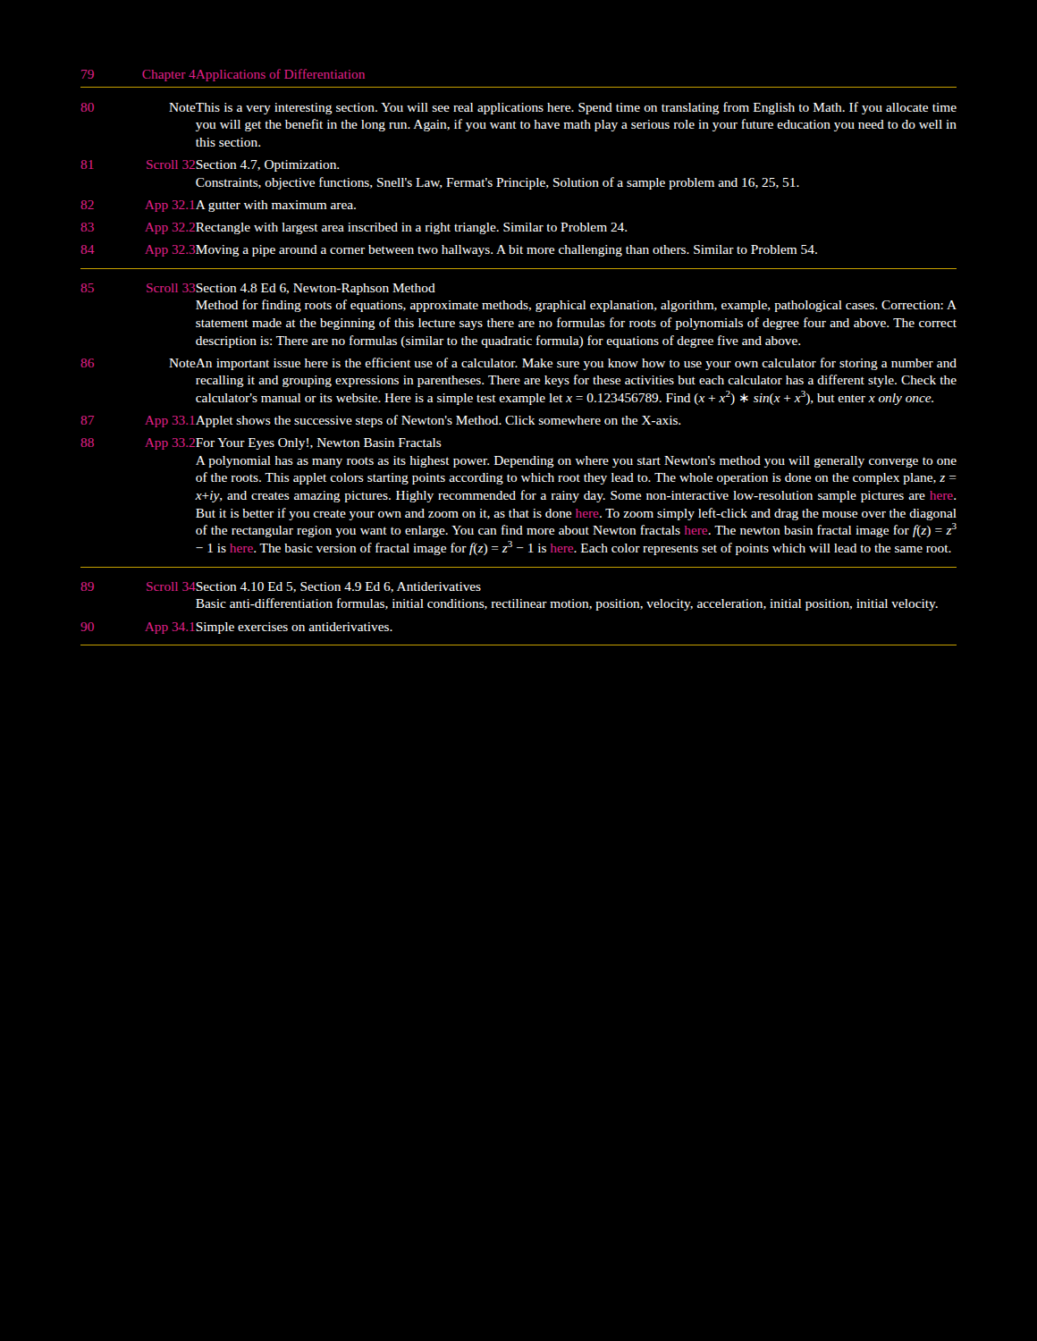| 79 | Chapter 4 | Applications of Differentiation |
| 80 | Note | This is a very interesting section. You will see real applications here. Spend time on translating from English to Math. If you allocate time you will get the benefit in the long run. Again, if you want to have math play a serious role in your future education you need to do well in this section. |
| 81 | Scroll 32 | Section 4.7, Optimization. Constraints, objective functions, Snell's Law, Fermat's Principle, Solution of a sample problem and 16, 25, 51. |
| 82 | App 32.1 | A gutter with maximum area. |
| 83 | App 32.2 | Rectangle with largest area inscribed in a right triangle. Similar to Problem 24. |
| 84 | App 32.3 | Moving a pipe around a corner between two hallways. A bit more challenging than others. Similar to Problem 54. |
| 85 | Scroll 33 | Section 4.8 Ed 6, Newton-Raphson Method Method for finding roots of equations, approximate methods, graphical explanation, algorithm, example, pathological cases. Correction: A statement made at the beginning of this lecture says there are no formulas for roots of polynomials of degree four and above. The correct description is: There are no formulas (similar to the quadratic formula) for equations of degree five and above. |
| 86 | Note | An important issue here is the efficient use of a calculator. Make sure you know how to use your own calculator for storing a number and recalling it and grouping expressions in parentheses. There are keys for these activities but each calculator has a different style. Check the calculator's manual or its website. Here is a simple test example let x = 0.123456789. Find ( x + x 2 ) ∗ sin ( x + x 3 ), but enter x only once. |
| 87 | App 33.1 | Applet shows the successive steps of Newton's Method. Click somewhere on the X-axis. |
| 88 | App 33.2 | For Your Eyes Only!, Newton Basin Fractals A polynomial has as many roots as its highest power. Depending on where you start Newton's method you will generally converge to one of the roots. This applet colors starting points according to which root they lead to. The whole operation is done on the complex plane, z = x + iy , and creates amazing pictures. Highly recommended for a rainy day. Some non-interactive low-resolution sample pictures are here . But it is better if you create your own and zoom on it, as that is done here . To zoom simply left-click and drag the mouse over the diagonal of the rectangular region you want to enlarge. You can find more about Newton fractals here . The newton basin fractal image for f ( z ) = z 3 − 1 is here . The basic version of fractal image for f ( z ) = z 3 − 1 is here . Each color represents set of points which will lead to the same root. |
| 89 | Scroll 34 | Section 4.10 Ed 5, Section 4.9 Ed 6, Antiderivatives Basic anti-differentiation formulas, initial conditions, rectilinear motion, position, velocity, acceleration, initial position, initial velocity. |
| 90 | App 34.1 | Simple exercises on antiderivatives. |